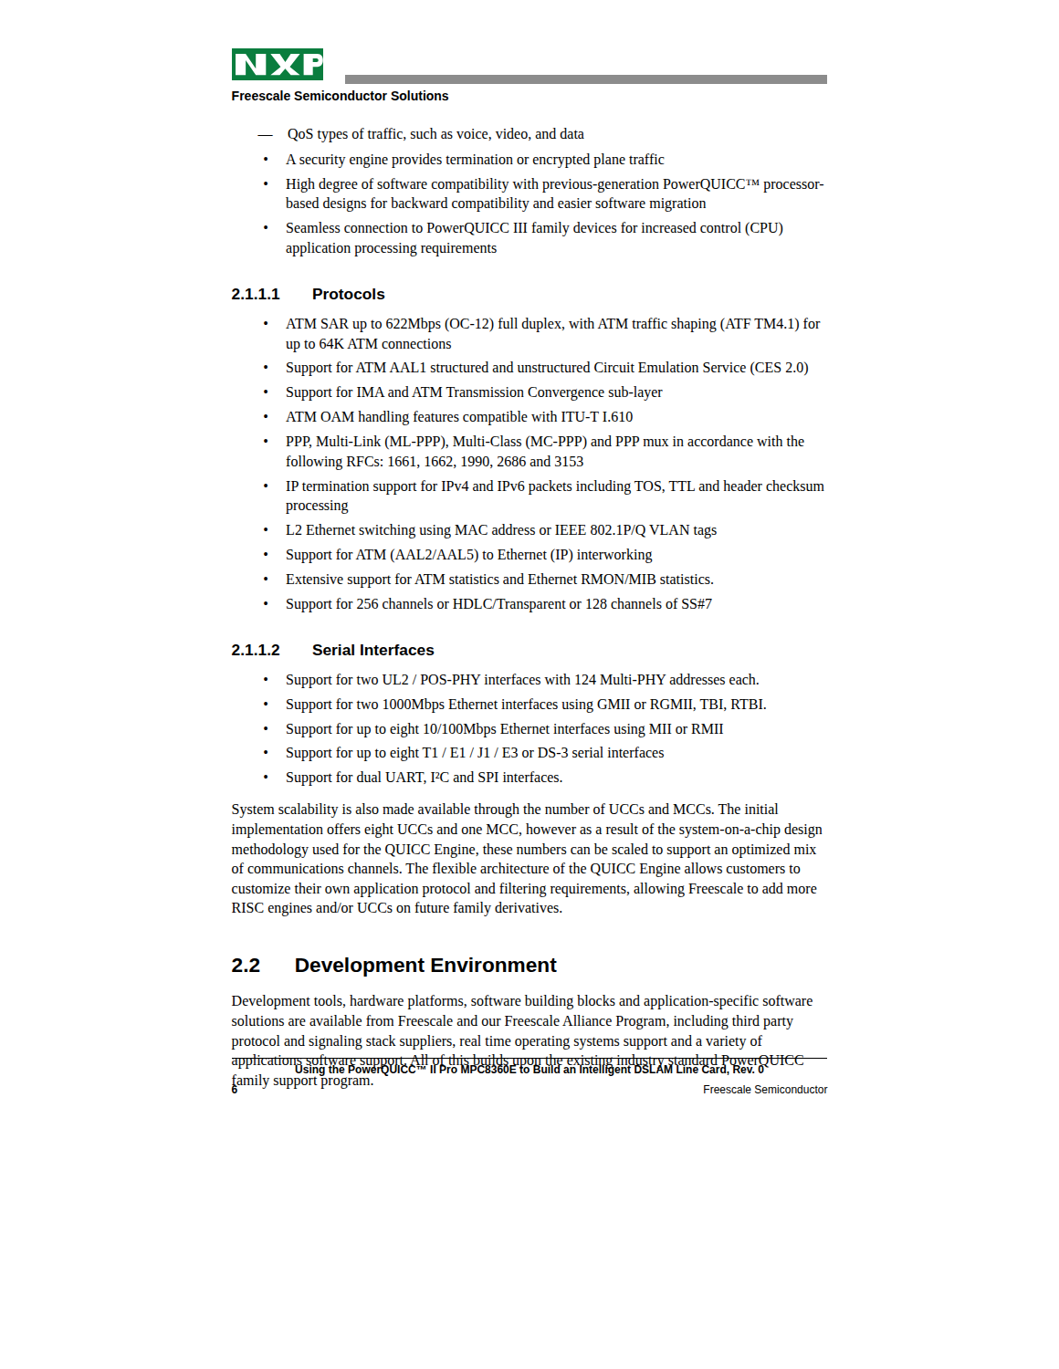Freescale Semiconductor Solutions
QoS types of traffic, such as voice, video, and data
A security engine provides termination or encrypted plane traffic
High degree of software compatibility with previous-generation PowerQUICC™ processor-based designs for backward compatibility and easier software migration
Seamless connection to PowerQUICC III family devices for increased control (CPU) application processing requirements
2.1.1.1 Protocols
ATM SAR up to 622Mbps (OC-12) full duplex, with ATM traffic shaping (ATF TM4.1) for up to 64K ATM connections
Support for ATM AAL1 structured and unstructured Circuit Emulation Service (CES 2.0)
Support for IMA and ATM Transmission Convergence sub-layer
ATM OAM handling features compatible with ITU-T I.610
PPP, Multi-Link (ML-PPP), Multi-Class (MC-PPP) and PPP mux in accordance with the following RFCs: 1661, 1662, 1990, 2686 and 3153
IP termination support for IPv4 and IPv6 packets including TOS, TTL and header checksum processing
L2 Ethernet switching using MAC address or IEEE 802.1P/Q VLAN tags
Support for ATM (AAL2/AAL5) to Ethernet (IP) interworking
Extensive support for ATM statistics and Ethernet RMON/MIB statistics.
Support for 256 channels or HDLC/Transparent or 128 channels of SS#7
2.1.1.2 Serial Interfaces
Support for two UL2 / POS-PHY interfaces with 124 Multi-PHY addresses each.
Support for two 1000Mbps Ethernet interfaces using GMII or RGMII, TBI, RTBI.
Support for up to eight 10/100Mbps Ethernet interfaces using MII or RMII
Support for up to eight T1 / E1 / J1 / E3 or DS-3 serial interfaces
Support for dual UART, I²C and SPI interfaces.
System scalability is also made available through the number of UCCs and MCCs. The initial implementation offers eight UCCs and one MCC, however as a result of the system-on-a-chip design methodology used for the QUICC Engine, these numbers can be scaled to support an optimized mix of communications channels. The flexible architecture of the QUICC Engine allows customers to customize their own application protocol and filtering requirements, allowing Freescale to add more RISC engines and/or UCCs on future family derivatives.
2.2 Development Environment
Development tools, hardware platforms, software building blocks and application-specific software solutions are available from Freescale and our Freescale Alliance Program, including third party protocol and signaling stack suppliers, real time operating systems support and a variety of applications software support. All of this builds upon the existing industry standard PowerQUICC family support program.
Using the PowerQUICC™ II Pro MPC8360E to Build an Intelligent DSLAM Line Card, Rev. 0
6 Freescale Semiconductor